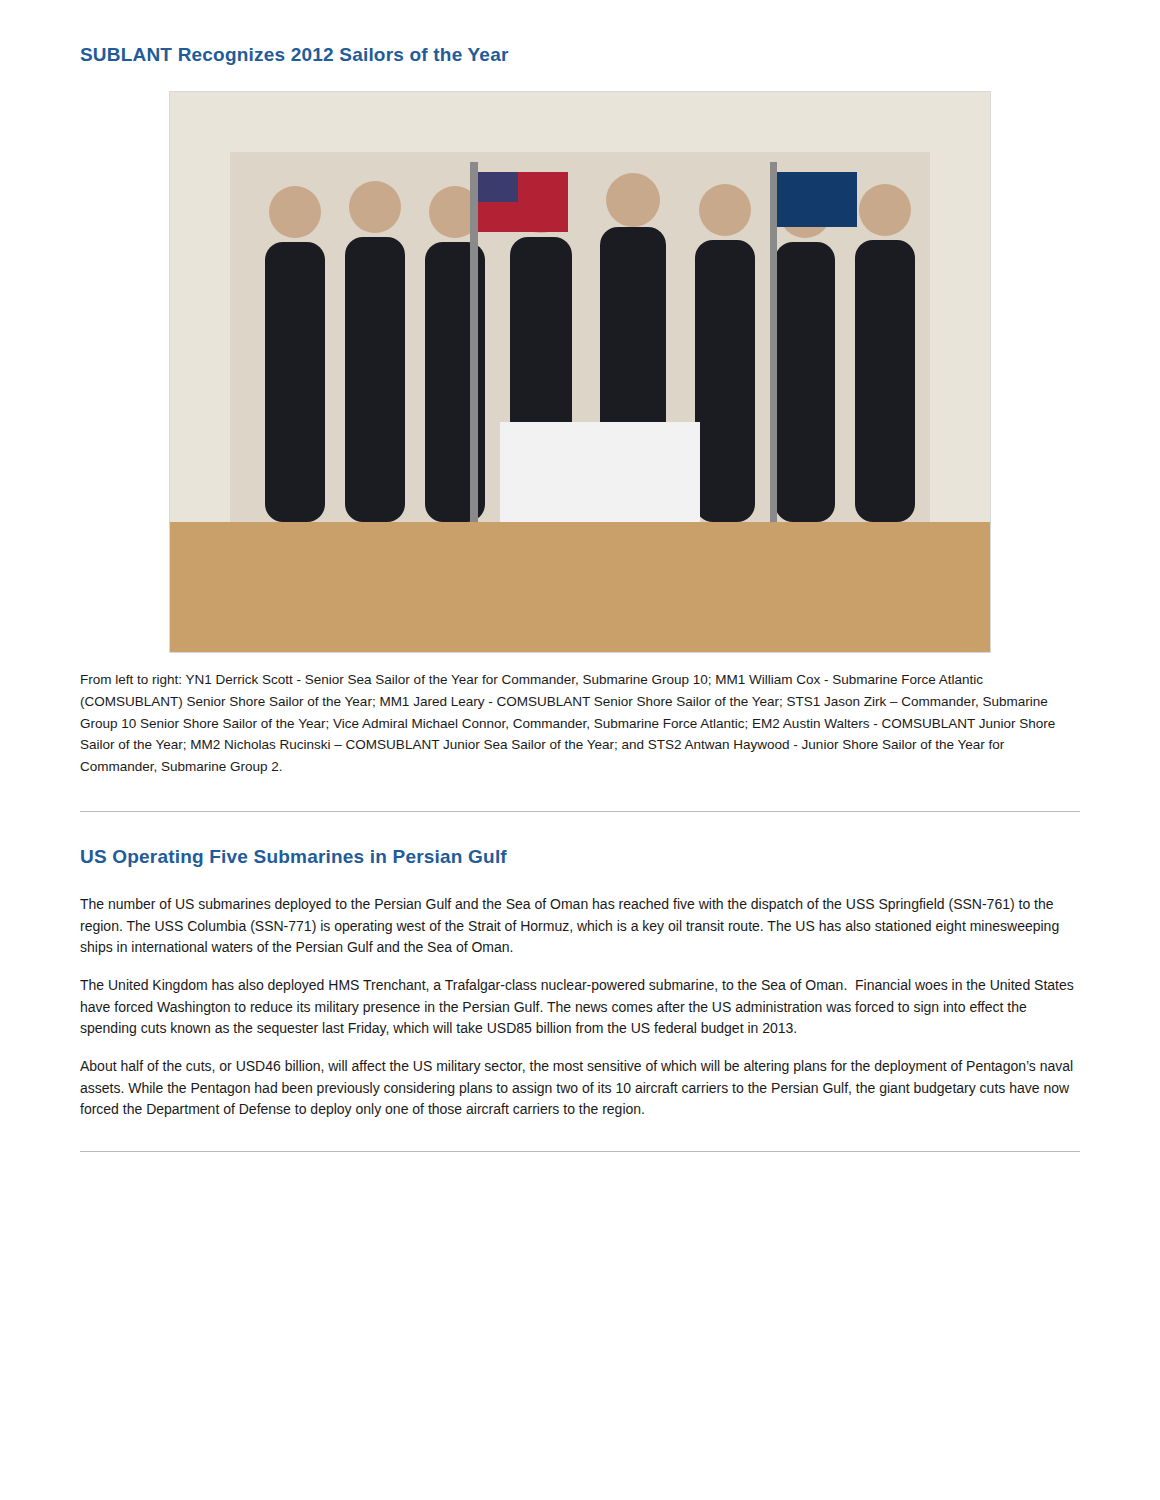SUBLANT Recognizes 2012 Sailors of the Year
From left to right: YN1 Derrick Scott - Senior Sea Sailor of the Year for Commander, Submarine Group 10; MM1 William Cox - Submarine Force Atlantic (COMSUBLANT) Senior Shore Sailor of the Year; MM1 Jared Leary - COMSUBLANT Senior Shore Sailor of the Year; STS1 Jason Zirk – Commander, Submarine Group 10 Senior Shore Sailor of the Year; Vice Admiral Michael Connor, Commander, Submarine Force Atlantic; EM2 Austin Walters - COMSUBLANT Junior Shore Sailor of the Year; MM2 Nicholas Rucinski – COMSUBLANT Junior Sea Sailor of the Year; and STS2 Antwan Haywood - Junior Shore Sailor of the Year for Commander, Submarine Group 2.
US Operating Five Submarines in Persian Gulf
The number of US submarines deployed to the Persian Gulf and the Sea of Oman has reached five with the dispatch of the USS Springfield (SSN-761) to the region. The USS Columbia (SSN-771) is operating west of the Strait of Hormuz, which is a key oil transit route. The US has also stationed eight minesweeping ships in international waters of the Persian Gulf and the Sea of Oman.
The United Kingdom has also deployed HMS Trenchant, a Trafalgar-class nuclear-powered submarine, to the Sea of Oman. Financial woes in the United States have forced Washington to reduce its military presence in the Persian Gulf. The news comes after the US administration was forced to sign into effect the spending cuts known as the sequester last Friday, which will take USD85 billion from the US federal budget in 2013.
About half of the cuts, or USD46 billion, will affect the US military sector, the most sensitive of which will be altering plans for the deployment of Pentagon’s naval assets. While the Pentagon had been previously considering plans to assign two of its 10 aircraft carriers to the Persian Gulf, the giant budgetary cuts have now forced the Department of Defense to deploy only one of those aircraft carriers to the region.